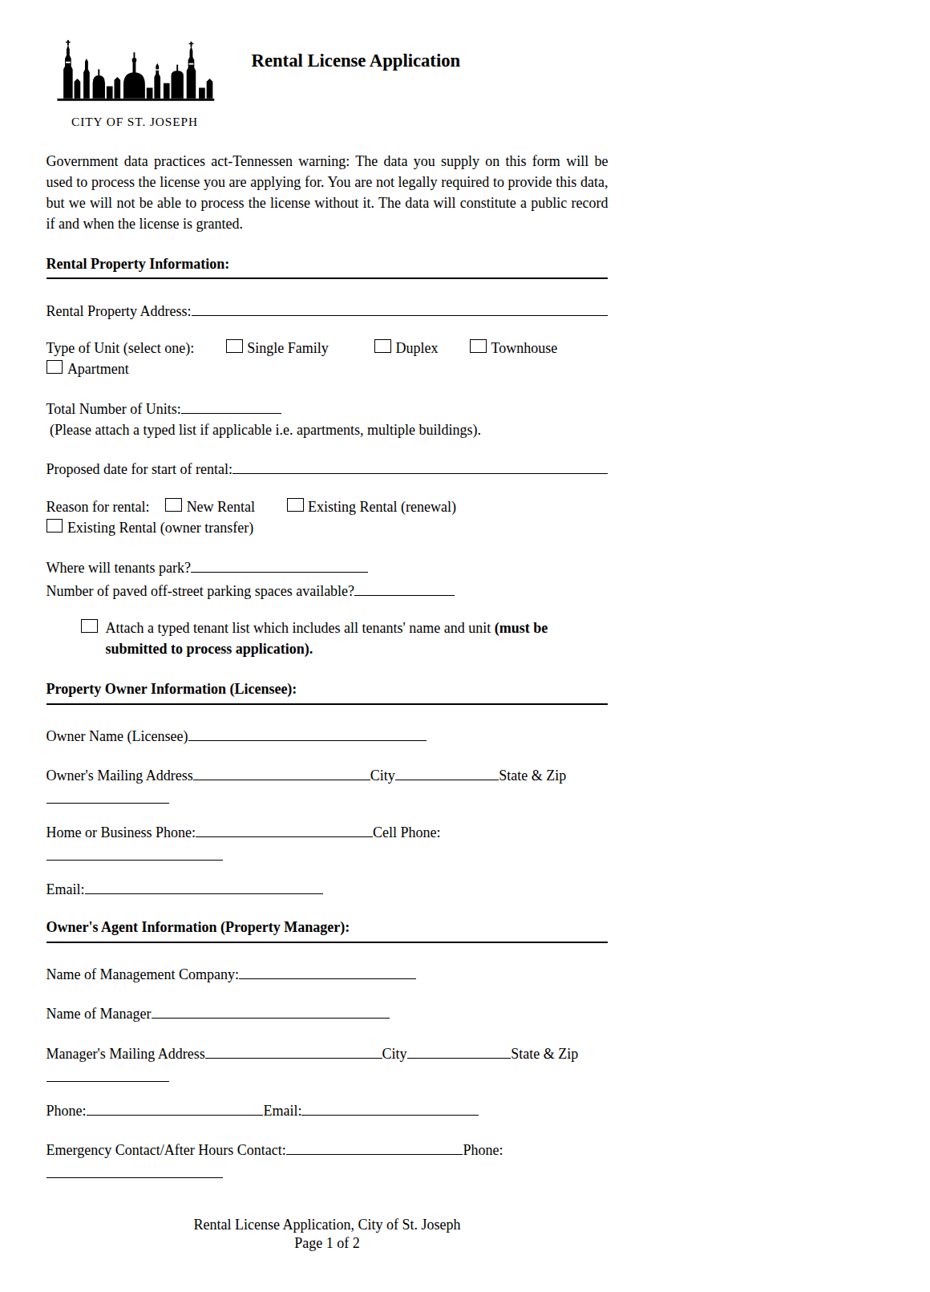CITY OF ST. JOSEPH
Rental License Application
Government data practices act-Tennessen warning: The data you supply on this form will be used to process the license you are applying for. You are not legally required to provide this data, but we will not be able to process the license without it. The data will constitute a public record if and when the license is granted.
Rental Property Information:
Rental Property Address:
Type of Unit (select one): Single Family Duplex Townhouse Apartment
Total Number of Units: (Please attach a typed list if applicable i.e. apartments, multiple buildings).
Proposed date for start of rental:
Reason for rental: New Rental Existing Rental (renewal) Existing Rental (owner transfer)
Where will tenants park? Number of paved off-street parking spaces available?
Attach a typed tenant list which includes all tenants' name and unit (must be submitted to process application).
Property Owner Information (Licensee):
Owner Name (Licensee)
Owner's Mailing Address City State & Zip
Home or Business Phone: Cell Phone:
Email:
Owner's Agent Information (Property Manager):
Name of Management Company:
Name of Manager
Manager's Mailing Address City State & Zip
Phone: Email:
Emergency Contact/After Hours Contact: Phone:
Rental License Application, City of St. Joseph
Page 1 of 2